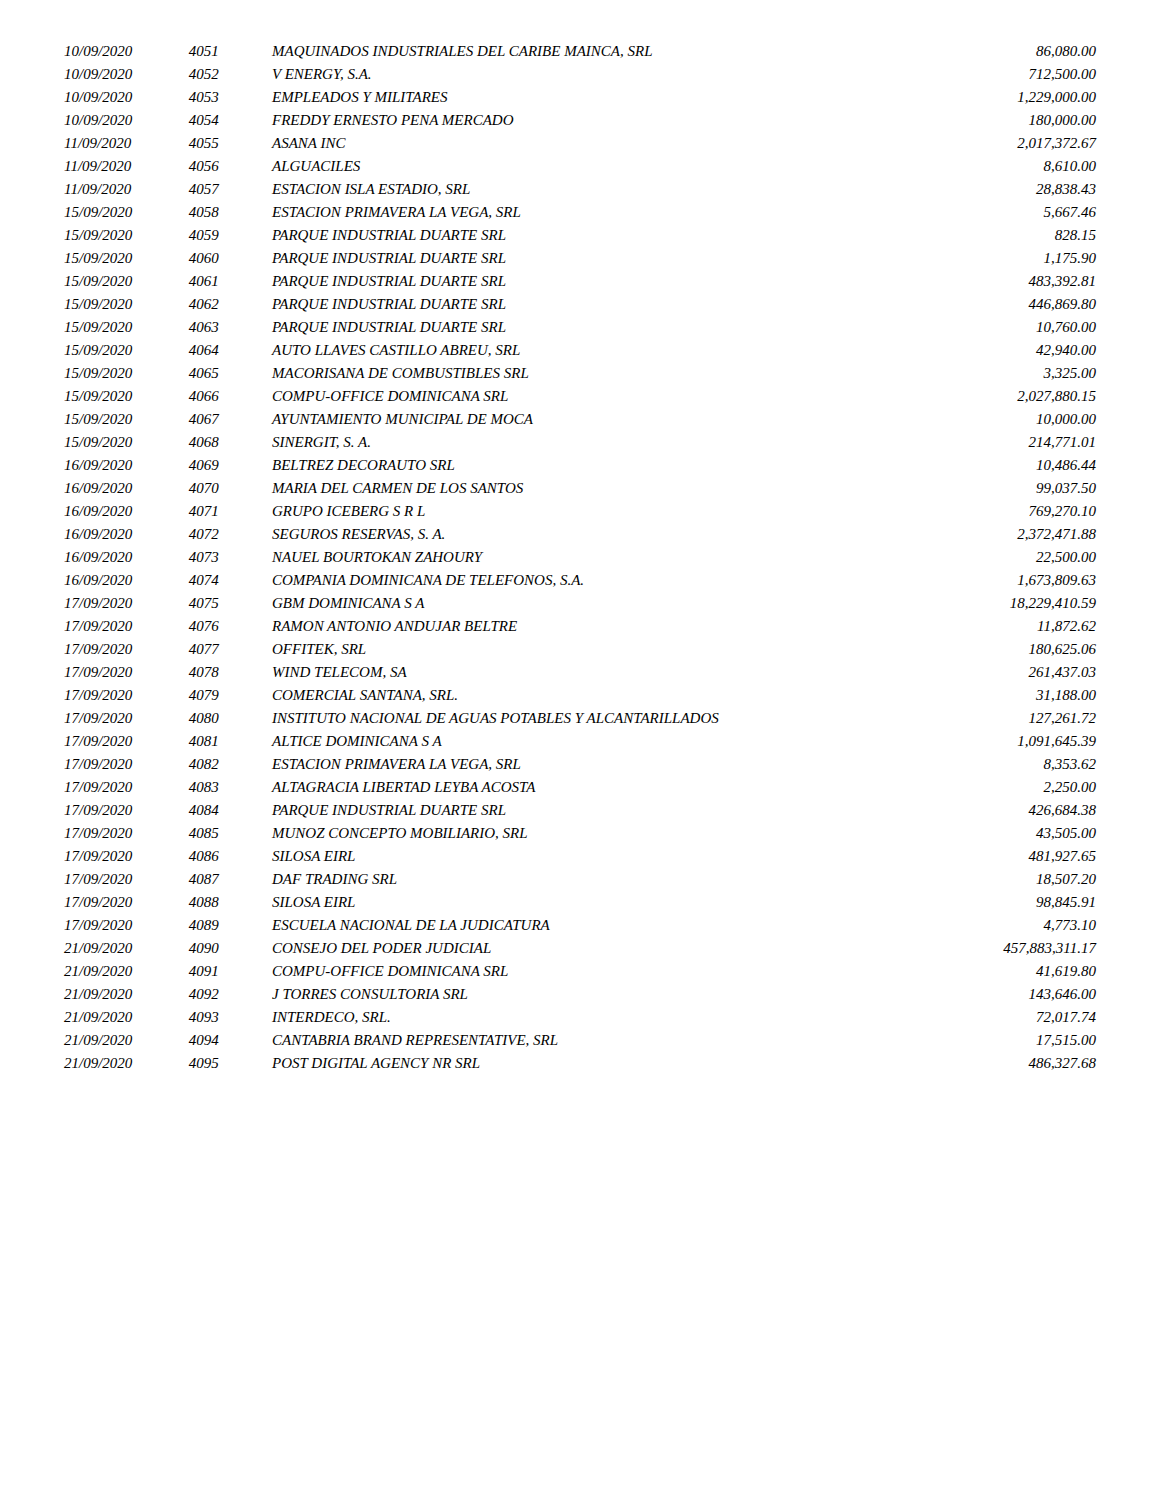| 10/09/2020 | 4051 | MAQUINADOS INDUSTRIALES DEL CARIBE MAINCA, SRL | 86,080.00 |
| 10/09/2020 | 4052 | V ENERGY, S.A. | 712,500.00 |
| 10/09/2020 | 4053 | EMPLEADOS Y MILITARES | 1,229,000.00 |
| 10/09/2020 | 4054 | FREDDY ERNESTO PENA MERCADO | 180,000.00 |
| 11/09/2020 | 4055 | ASANA INC | 2,017,372.67 |
| 11/09/2020 | 4056 | ALGUACILES | 8,610.00 |
| 11/09/2020 | 4057 | ESTACION ISLA ESTADIO, SRL | 28,838.43 |
| 15/09/2020 | 4058 | ESTACION PRIMAVERA LA VEGA, SRL | 5,667.46 |
| 15/09/2020 | 4059 | PARQUE INDUSTRIAL DUARTE SRL | 828.15 |
| 15/09/2020 | 4060 | PARQUE INDUSTRIAL DUARTE SRL | 1,175.90 |
| 15/09/2020 | 4061 | PARQUE INDUSTRIAL DUARTE SRL | 483,392.81 |
| 15/09/2020 | 4062 | PARQUE INDUSTRIAL DUARTE SRL | 446,869.80 |
| 15/09/2020 | 4063 | PARQUE INDUSTRIAL DUARTE SRL | 10,760.00 |
| 15/09/2020 | 4064 | AUTO LLAVES CASTILLO ABREU, SRL | 42,940.00 |
| 15/09/2020 | 4065 | MACORISANA DE COMBUSTIBLES SRL | 3,325.00 |
| 15/09/2020 | 4066 | COMPU-OFFICE DOMINICANA SRL | 2,027,880.15 |
| 15/09/2020 | 4067 | AYUNTAMIENTO MUNICIPAL DE MOCA | 10,000.00 |
| 15/09/2020 | 4068 | SINERGIT, S. A. | 214,771.01 |
| 16/09/2020 | 4069 | BELTREZ DECORAUTO SRL | 10,486.44 |
| 16/09/2020 | 4070 | MARIA DEL CARMEN DE LOS SANTOS | 99,037.50 |
| 16/09/2020 | 4071 | GRUPO ICEBERG S R L | 769,270.10 |
| 16/09/2020 | 4072 | SEGUROS RESERVAS, S. A. | 2,372,471.88 |
| 16/09/2020 | 4073 | NAUEL BOURTOKAN ZAHOURY | 22,500.00 |
| 16/09/2020 | 4074 | COMPANIA DOMINICANA DE TELEFONOS, S.A. | 1,673,809.63 |
| 17/09/2020 | 4075 | GBM DOMINICANA S A | 18,229,410.59 |
| 17/09/2020 | 4076 | RAMON ANTONIO ANDUJAR BELTRE | 11,872.62 |
| 17/09/2020 | 4077 | OFFITEK, SRL | 180,625.06 |
| 17/09/2020 | 4078 | WIND TELECOM, SA | 261,437.03 |
| 17/09/2020 | 4079 | COMERCIAL SANTANA, SRL. | 31,188.00 |
| 17/09/2020 | 4080 | INSTITUTO NACIONAL DE AGUAS POTABLES Y ALCANTARILLADOS | 127,261.72 |
| 17/09/2020 | 4081 | ALTICE DOMINICANA S A | 1,091,645.39 |
| 17/09/2020 | 4082 | ESTACION PRIMAVERA LA VEGA, SRL | 8,353.62 |
| 17/09/2020 | 4083 | ALTAGRACIA LIBERTAD LEYBA ACOSTA | 2,250.00 |
| 17/09/2020 | 4084 | PARQUE INDUSTRIAL DUARTE SRL | 426,684.38 |
| 17/09/2020 | 4085 | MUNOZ CONCEPTO MOBILIARIO, SRL | 43,505.00 |
| 17/09/2020 | 4086 | SILOSA EIRL | 481,927.65 |
| 17/09/2020 | 4087 | DAF TRADING SRL | 18,507.20 |
| 17/09/2020 | 4088 | SILOSA EIRL | 98,845.91 |
| 17/09/2020 | 4089 | ESCUELA NACIONAL DE LA JUDICATURA | 4,773.10 |
| 21/09/2020 | 4090 | CONSEJO DEL PODER JUDICIAL | 457,883,311.17 |
| 21/09/2020 | 4091 | COMPU-OFFICE DOMINICANA SRL | 41,619.80 |
| 21/09/2020 | 4092 | J TORRES CONSULTORIA SRL | 143,646.00 |
| 21/09/2020 | 4093 | INTERDECO, SRL. | 72,017.74 |
| 21/09/2020 | 4094 | CANTABRIA BRAND REPRESENTATIVE, SRL | 17,515.00 |
| 21/09/2020 | 4095 | POST DIGITAL AGENCY NR SRL | 486,327.68 |